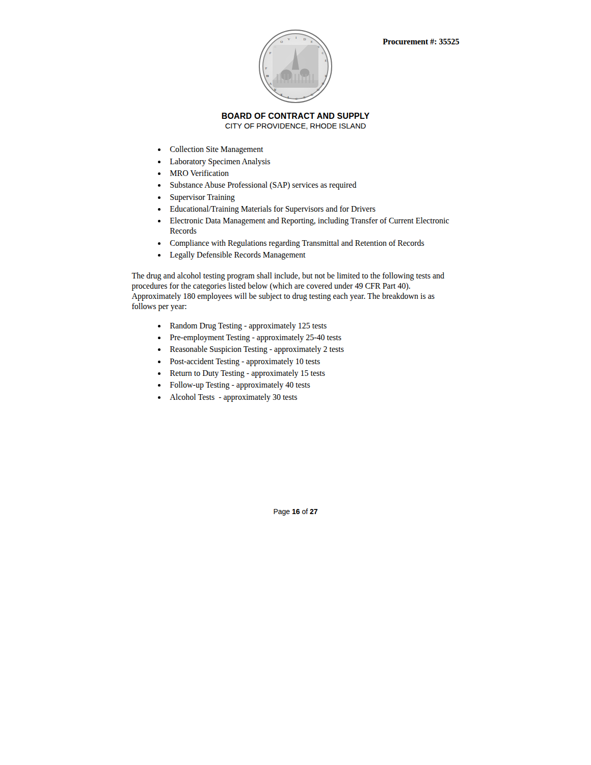Procurement #: 35525
C I T Y O F P R O V I D E N C E R H O D E I S L A N
BOARD OF CONTRACT AND SUPPLY
CITY OF PROVIDENCE, RHODE ISLAND
Collection Site Management
Laboratory Specimen Analysis
MRO Verification
Substance Abuse Professional (SAP) services as required
Supervisor Training
Educational/Training Materials for Supervisors and for Drivers
Electronic Data Management and Reporting, including Transfer of Current Electronic Records
Compliance with Regulations regarding Transmittal and Retention of Records
Legally Defensible Records Management
The drug and alcohol testing program shall include, but not be limited to the following tests and procedures for the categories listed below (which are covered under 49 CFR Part 40). Approximately 180 employees will be subject to drug testing each year. The breakdown is as follows per year:
Random Drug Testing - approximately 125 tests
Pre-employment Testing - approximately 25-40 tests
Reasonable Suspicion Testing - approximately 2 tests
Post-accident Testing - approximately 10 tests
Return to Duty Testing - approximately 15 tests
Follow-up Testing - approximately 40 tests
Alcohol Tests - approximately 30 tests
Page 16 of 27